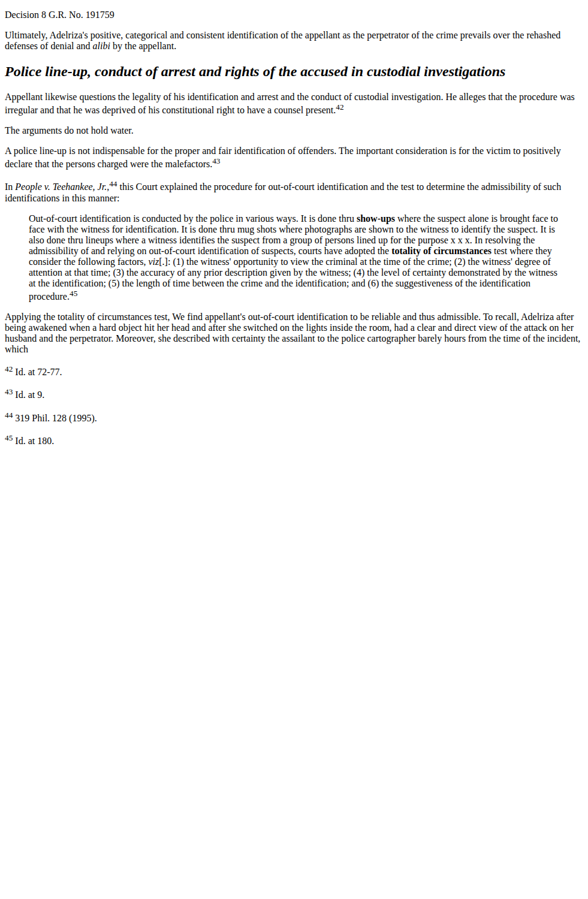Decision 8 G.R. No. 191759
Ultimately, Adelriza's positive, categorical and consistent identification of the appellant as the perpetrator of the crime prevails over the rehashed defenses of denial and alibi by the appellant.
Police line-up, conduct of arrest and rights of the accused in custodial investigations
Appellant likewise questions the legality of his identification and arrest and the conduct of custodial investigation. He alleges that the procedure was irregular and that he was deprived of his constitutional right to have a counsel present.42
The arguments do not hold water.
A police line-up is not indispensable for the proper and fair identification of offenders. The important consideration is for the victim to positively declare that the persons charged were the malefactors.43
In People v. Teehankee, Jr.,44 this Court explained the procedure for out-of-court identification and the test to determine the admissibility of such identifications in this manner:
Out-of-court identification is conducted by the police in various ways. It is done thru show-ups where the suspect alone is brought face to face with the witness for identification. It is done thru mug shots where photographs are shown to the witness to identify the suspect. It is also done thru lineups where a witness identifies the suspect from a group of persons lined up for the purpose x x x. In resolving the admissibility of and relying on out-of-court identification of suspects, courts have adopted the totality of circumstances test where they consider the following factors, viz[.]: (1) the witness' opportunity to view the criminal at the time of the crime; (2) the witness' degree of attention at that time; (3) the accuracy of any prior description given by the witness; (4) the level of certainty demonstrated by the witness at the identification; (5) the length of time between the crime and the identification; and (6) the suggestiveness of the identification procedure.45
Applying the totality of circumstances test, We find appellant's out-of-court identification to be reliable and thus admissible. To recall, Adelriza after being awakened when a hard object hit her head and after she switched on the lights inside the room, had a clear and direct view of the attack on her husband and the perpetrator. Moreover, she described with certainty the assailant to the police cartographer barely hours from the time of the incident, which
42 Id. at 72-77.
43 Id. at 9.
44 319 Phil. 128 (1995).
45 Id. at 180.